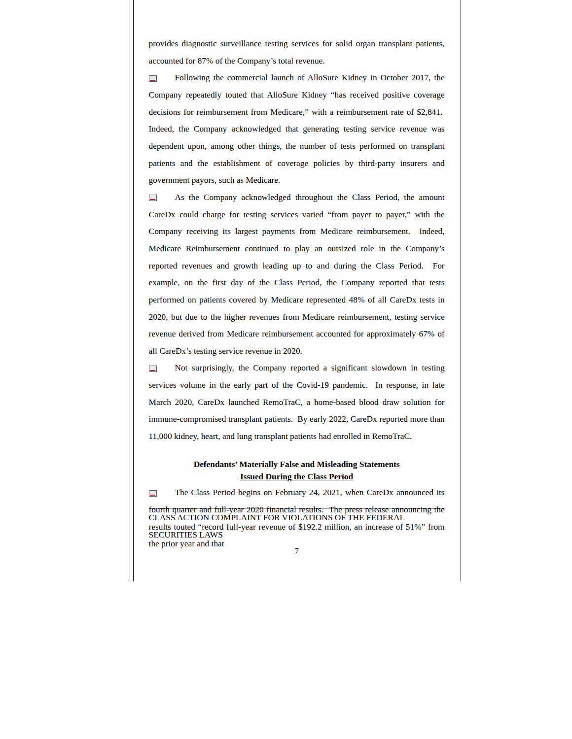provides diagnostic surveillance testing services for solid organ transplant patients, accounted for 87% of the Company’s total revenue.
Following the commercial launch of AlloSure Kidney in October 2017, the Company repeatedly touted that AlloSure Kidney “has received positive coverage decisions for reimbursement from Medicare,” with a reimbursement rate of $2,841. Indeed, the Company acknowledged that generating testing service revenue was dependent upon, among other things, the number of tests performed on transplant patients and the establishment of coverage policies by third-party insurers and government payors, such as Medicare.
As the Company acknowledged throughout the Class Period, the amount CareDx could charge for testing services varied “from payer to payer,” with the Company receiving its largest payments from Medicare reimbursement. Indeed, Medicare Reimbursement continued to play an outsized role in the Company’s reported revenues and growth leading up to and during the Class Period. For example, on the first day of the Class Period, the Company reported that tests performed on patients covered by Medicare represented 48% of all CareDx tests in 2020, but due to the higher revenues from Medicare reimbursement, testing service revenue derived from Medicare reimbursement accounted for approximately 67% of all CareDx’s testing service revenue in 2020.
Not surprisingly, the Company reported a significant slowdown in testing services volume in the early part of the Covid-19 pandemic. In response, in late March 2020, CareDx launched RemoTraC, a home-based blood draw solution for immune-compromised transplant patients. By early 2022, CareDx reported more than 11,000 kidney, heart, and lung transplant patients had enrolled in RemoTraC.
Defendants’ Materially False and Misleading Statements
Issued During the Class Period
The Class Period begins on February 24, 2021, when CareDx announced its fourth quarter and full-year 2020 financial results. The press release announcing the results touted “record full-year revenue of $192.2 million, an increase of 51%” from the prior year and that
CLASS ACTION COMPLAINT FOR VIOLATIONS OF THE FEDERAL SECURITIES LAWS
7